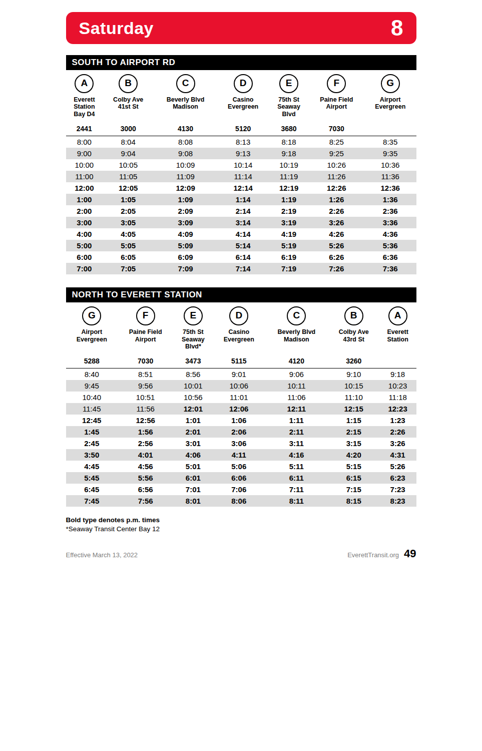Saturday
8
SOUTH TO AIRPORT RD
| A Everett Station Bay D4 | B Colby Ave 41st St | C Beverly Blvd Madison | D Casino Evergreen | E 75th St Seaway Blvd | F Paine Field Airport | G Airport Evergreen |
| --- | --- | --- | --- | --- | --- | --- |
| 2441 | 3000 | 4130 | 5120 | 3680 | 7030 | |
| 8:00 | 8:04 | 8:08 | 8:13 | 8:18 | 8:25 | 8:35 |
| 9:00 | 9:04 | 9:08 | 9:13 | 9:18 | 9:25 | 9:35 |
| 10:00 | 10:05 | 10:09 | 10:14 | 10:19 | 10:26 | 10:36 |
| 11:00 | 11:05 | 11:09 | 11:14 | 11:19 | 11:26 | 11:36 |
| 12:00 | 12:05 | 12:09 | 12:14 | 12:19 | 12:26 | 12:36 |
| 1:00 | 1:05 | 1:09 | 1:14 | 1:19 | 1:26 | 1:36 |
| 2:00 | 2:05 | 2:09 | 2:14 | 2:19 | 2:26 | 2:36 |
| 3:00 | 3:05 | 3:09 | 3:14 | 3:19 | 3:26 | 3:36 |
| 4:00 | 4:05 | 4:09 | 4:14 | 4:19 | 4:26 | 4:36 |
| 5:00 | 5:05 | 5:09 | 5:14 | 5:19 | 5:26 | 5:36 |
| 6:00 | 6:05 | 6:09 | 6:14 | 6:19 | 6:26 | 6:36 |
| 7:00 | 7:05 | 7:09 | 7:14 | 7:19 | 7:26 | 7:36 |
NORTH TO EVERETT STATION
| G Airport Evergreen | F Paine Field Airport | E 75th St Seaway Blvd* | D Casino Evergreen | C Beverly Blvd Madison | B Colby Ave 43rd St | A Everett Station |
| --- | --- | --- | --- | --- | --- | --- |
| 5288 | 7030 | 3473 | 5115 | 4120 | 3260 | |
| 8:40 | 8:51 | 8:56 | 9:01 | 9:06 | 9:10 | 9:18 |
| 9:45 | 9:56 | 10:01 | 10:06 | 10:11 | 10:15 | 10:23 |
| 10:40 | 10:51 | 10:56 | 11:01 | 11:06 | 11:10 | 11:18 |
| 11:45 | 11:56 | 12:01 | 12:06 | 12:11 | 12:15 | 12:23 |
| 12:45 | 12:56 | 1:01 | 1:06 | 1:11 | 1:15 | 1:23 |
| 1:45 | 1:56 | 2:01 | 2:06 | 2:11 | 2:15 | 2:26 |
| 2:45 | 2:56 | 3:01 | 3:06 | 3:11 | 3:15 | 3:26 |
| 3:50 | 4:01 | 4:06 | 4:11 | 4:16 | 4:20 | 4:31 |
| 4:45 | 4:56 | 5:01 | 5:06 | 5:11 | 5:15 | 5:26 |
| 5:45 | 5:56 | 6:01 | 6:06 | 6:11 | 6:15 | 6:23 |
| 6:45 | 6:56 | 7:01 | 7:06 | 7:11 | 7:15 | 7:23 |
| 7:45 | 7:56 | 8:01 | 8:06 | 8:11 | 8:15 | 8:23 |
Bold type denotes p.m. times
*Seaway Transit Center Bay 12
Effective March 13, 2022
EverettTransit.org 49